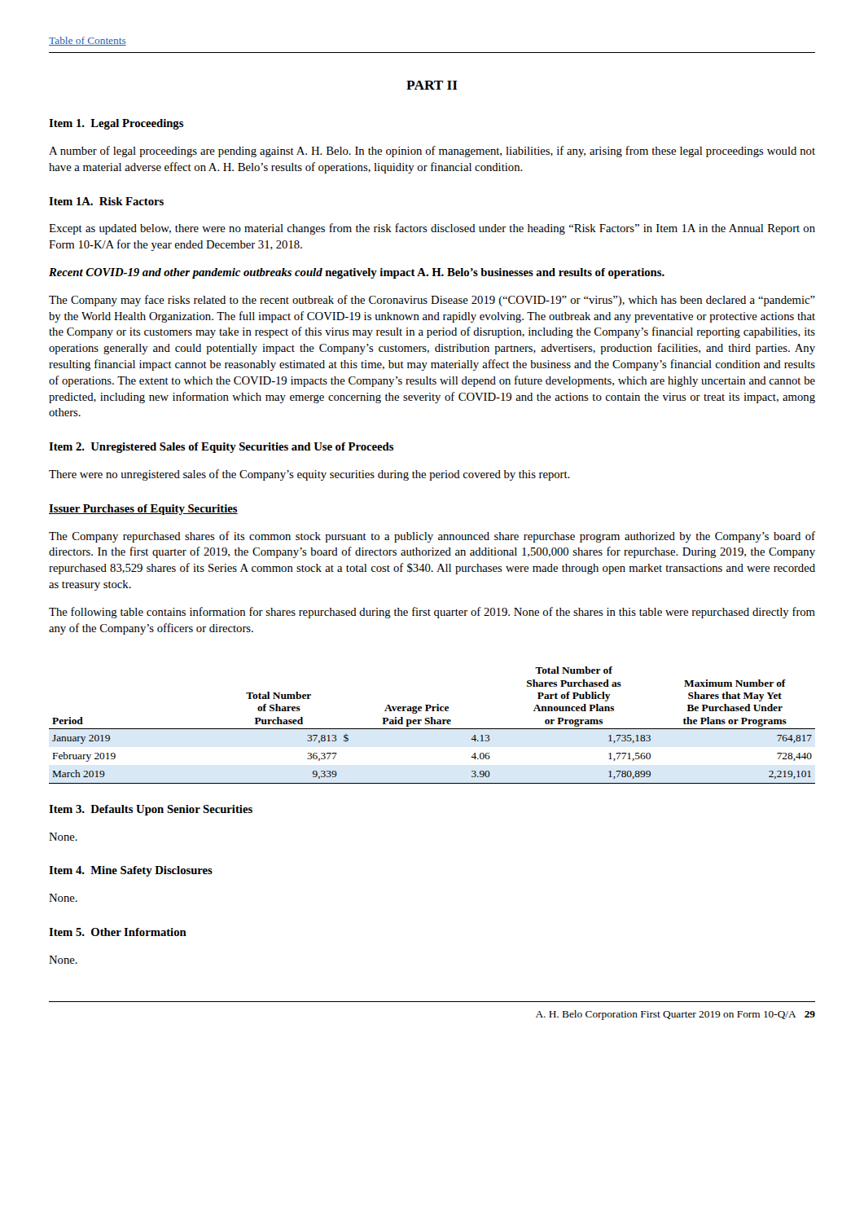Table of Contents
PART II
Item 1. Legal Proceedings
A number of legal proceedings are pending against A. H. Belo. In the opinion of management, liabilities, if any, arising from these legal proceedings would not have a material adverse effect on A. H. Belo’s results of operations, liquidity or financial condition.
Item 1A. Risk Factors
Except as updated below, there were no material changes from the risk factors disclosed under the heading “Risk Factors” in Item 1A in the Annual Report on Form 10-K/A for the year ended December 31, 2018.
Recent COVID-19 and other pandemic outbreaks could negatively impact A. H. Belo’s businesses and results of operations.
The Company may face risks related to the recent outbreak of the Coronavirus Disease 2019 (“COVID-19” or “virus”), which has been declared a “pandemic” by the World Health Organization. The full impact of COVID-19 is unknown and rapidly evolving. The outbreak and any preventative or protective actions that the Company or its customers may take in respect of this virus may result in a period of disruption, including the Company’s financial reporting capabilities, its operations generally and could potentially impact the Company’s customers, distribution partners, advertisers, production facilities, and third parties. Any resulting financial impact cannot be reasonably estimated at this time, but may materially affect the business and the Company’s financial condition and results of operations. The extent to which the COVID-19 impacts the Company’s results will depend on future developments, which are highly uncertain and cannot be predicted, including new information which may emerge concerning the severity of COVID-19 and the actions to contain the virus or treat its impact, among others.
Item 2. Unregistered Sales of Equity Securities and Use of Proceeds
There were no unregistered sales of the Company’s equity securities during the period covered by this report.
Issuer Purchases of Equity Securities
The Company repurchased shares of its common stock pursuant to a publicly announced share repurchase program authorized by the Company’s board of directors. In the first quarter of 2019, the Company’s board of directors authorized an additional 1,500,000 shares for repurchase. During 2019, the Company repurchased 83,529 shares of its Series A common stock at a total cost of $340. All purchases were made through open market transactions and were recorded as treasury stock.
The following table contains information for shares repurchased during the first quarter of 2019. None of the shares in this table were repurchased directly from any of the Company’s officers or directors.
| Period | Total Number of Shares Purchased | Average Price Paid per Share | Total Number of Shares Purchased as Part of Publicly Announced Plans or Programs | Maximum Number of Shares that May Yet Be Purchased Under the Plans or Programs |
| --- | --- | --- | --- | --- |
| January 2019 | 37,813 | $ | 4.13 | 1,735,183 | 764,817 |
| February 2019 | 36,377 | | 4.06 | 1,771,560 | 728,440 |
| March 2019 | 9,339 | | 3.90 | 1,780,899 | 2,219,101 |
Item 3. Defaults Upon Senior Securities
None.
Item 4. Mine Safety Disclosures
None.
Item 5. Other Information
None.
A. H. Belo Corporation First Quarter 2019 on Form 10-Q/A29